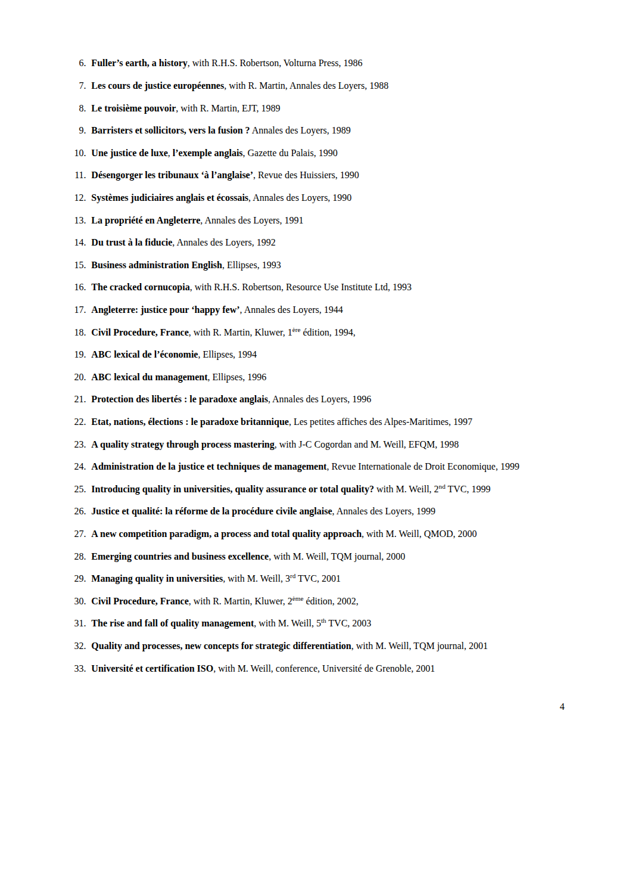Fuller’s earth, a history, with R.H.S. Robertson, Volturna Press, 1986
Les cours de justice européennes, with R. Martin, Annales des Loyers, 1988
Le troisième pouvoir, with R. Martin, EJT, 1989
Barristers et sollicitors, vers la fusion ? Annales des Loyers, 1989
Une justice de luxe, l’exemple anglais, Gazette du Palais, 1990
Désengorger les tribunaux ‘à l’anglaise’, Revue des Huissiers, 1990
Systèmes judiciaires anglais et écossais, Annales des Loyers, 1990
La propriété en Angleterre, Annales des Loyers, 1991
Du trust à la fiducie, Annales des Loyers, 1992
Business administration English, Ellipses, 1993
The cracked cornucopia, with R.H.S. Robertson, Resource Use Institute Ltd, 1993
Angleterre: justice pour ‘happy few’, Annales des Loyers, 1944
Civil Procedure, France, with R. Martin, Kluwer, 1ère édition, 1994,
ABC lexical de l’économie, Ellipses, 1994
ABC lexical du management, Ellipses, 1996
Protection des libertés : le paradoxe anglais, Annales des Loyers, 1996
Etat, nations, élections : le paradoxe britannique, Les petites affiches des Alpes-Maritimes, 1997
A quality strategy through process mastering, with J-C Cogordan and M. Weill, EFQM, 1998
Administration de la justice et techniques de management, Revue Internationale de Droit Economique, 1999
Introducing quality in universities, quality assurance or total quality? with M. Weill, 2nd TVC, 1999
Justice et qualité: la réforme de la procédure civile anglaise, Annales des Loyers, 1999
A new competition paradigm, a process and total quality approach, with M. Weill, QMOD, 2000
Emerging countries and business excellence, with M. Weill, TQM journal, 2000
Managing quality in universities, with M. Weill, 3rd TVC, 2001
Civil Procedure, France, with R. Martin, Kluwer, 2ème édition, 2002,
The rise and fall of quality management, with M. Weill, 5th TVC, 2003
Quality and processes, new concepts for strategic differentiation, with M. Weill, TQM journal, 2001
Université et certification ISO, with M. Weill, conference, Université de Grenoble, 2001
4